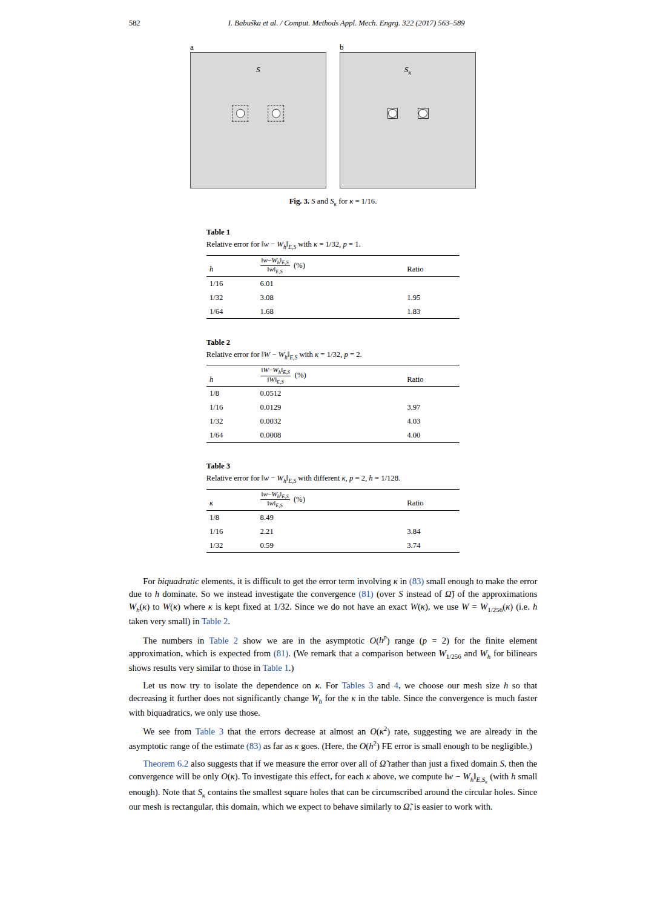582
I. Babuška et al. / Comput. Methods Appl. Mech. Engrg. 322 (2017) 563–589
a
S
b
Sκ
Fig. 3. S and Sκ for κ = 1/16.
Table 1
Relative error for ‖w − Wh‖E,S with κ = 1/32, p = 1.
| h | ‖ w − W h ‖ E,S ‖ w ‖ E,S (%) | Ratio |
| --- | --- | --- |
| 1/16 | 6.01 | |
| 1/32 | 3.08 | 1.95 |
| 1/64 | 1.68 | 1.83 |
Table 2
Relative error for ‖W − Wh‖E,S with κ = 1/32, p = 2.
| h | ‖ W − W h ‖ E,S ‖ W ‖ E,S (%) | Ratio |
| --- | --- | --- |
| 1/8 | 0.0512 | |
| 1/16 | 0.0129 | 3.97 |
| 1/32 | 0.0032 | 4.03 |
| 1/64 | 0.0008 | 4.00 |
Table 3
Relative error for ‖w − Wh‖E,S with different κ, p = 2, h = 1/128.
| κ | ‖ w − W h ‖ E,S ‖ w ‖ E,S (%) | Ratio |
| --- | --- | --- |
| 1/8 | 8.49 | |
| 1/16 | 2.21 | 3.84 |
| 1/32 | 0.59 | 3.74 |
For biquadratic elements, it is difficult to get the error term involving κ in (83) small enough to make the error due to h dominate. So we instead investigate the convergence (81) (over S instead of Ω̃) of the approximations Wh(κ) to W(κ) where κ is kept fixed at 1/32. Since we do not have an exact W(κ), we use W = W1/256(κ) (i.e. h taken very small) in Table 2.
The numbers in Table 2 show we are in the asymptotic O(hp) range (p = 2) for the finite element approximation, which is expected from (81). (We remark that a comparison between W1/256 and Wh for bilinears shows results very similar to those in Table 1.)
Let us now try to isolate the dependence on κ. For Tables 3 and 4, we choose our mesh size h so that decreasing it further does not significantly change Wh for the κ in the table. Since the convergence is much faster with biquadratics, we only use those.
We see from Table 3 that the errors decrease at almost an O(κ2) rate, suggesting we are already in the asymptotic range of the estimate (83) as far as κ goes. (Here, the O(h2) FE error is small enough to be negligible.)
Theorem 6.2 also suggests that if we measure the error over all of Ω̃ rather than just a fixed domain S, then the convergence will be only O(κ). To investigate this effect, for each κ above, we compute ‖w − Wh‖E,Sκ (with h small enough). Note that Sκ contains the smallest square holes that can be circumscribed around the circular holes. Since our mesh is rectangular, this domain, which we expect to behave similarly to Ω̃, is easier to work with.